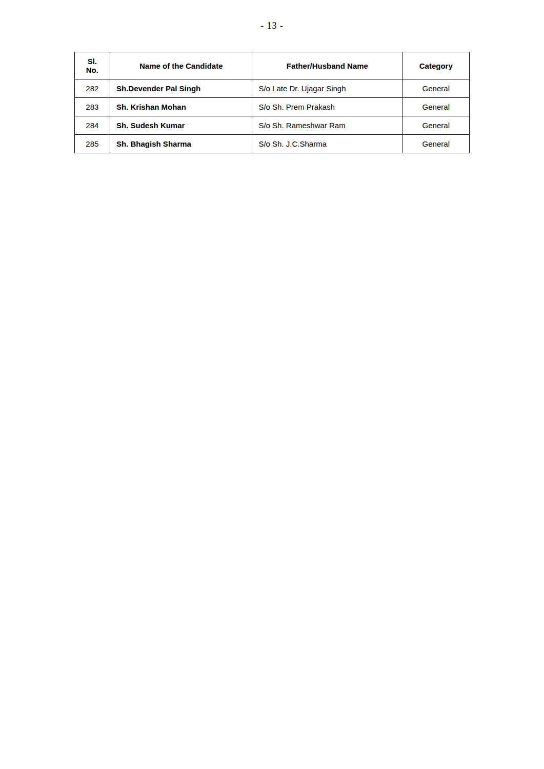- 13 -
| Sl. No. | Name of the Candidate | Father/Husband Name | Category |
| --- | --- | --- | --- |
| 282 | Sh.Devender Pal Singh | S/o Late Dr. Ujagar Singh | General |
| 283 | Sh. Krishan Mohan | S/o Sh. Prem Prakash | General |
| 284 | Sh. Sudesh Kumar | S/o Sh. Rameshwar Ram | General |
| 285 | Sh. Bhagish Sharma | S/o Sh. J.C.Sharma | General |